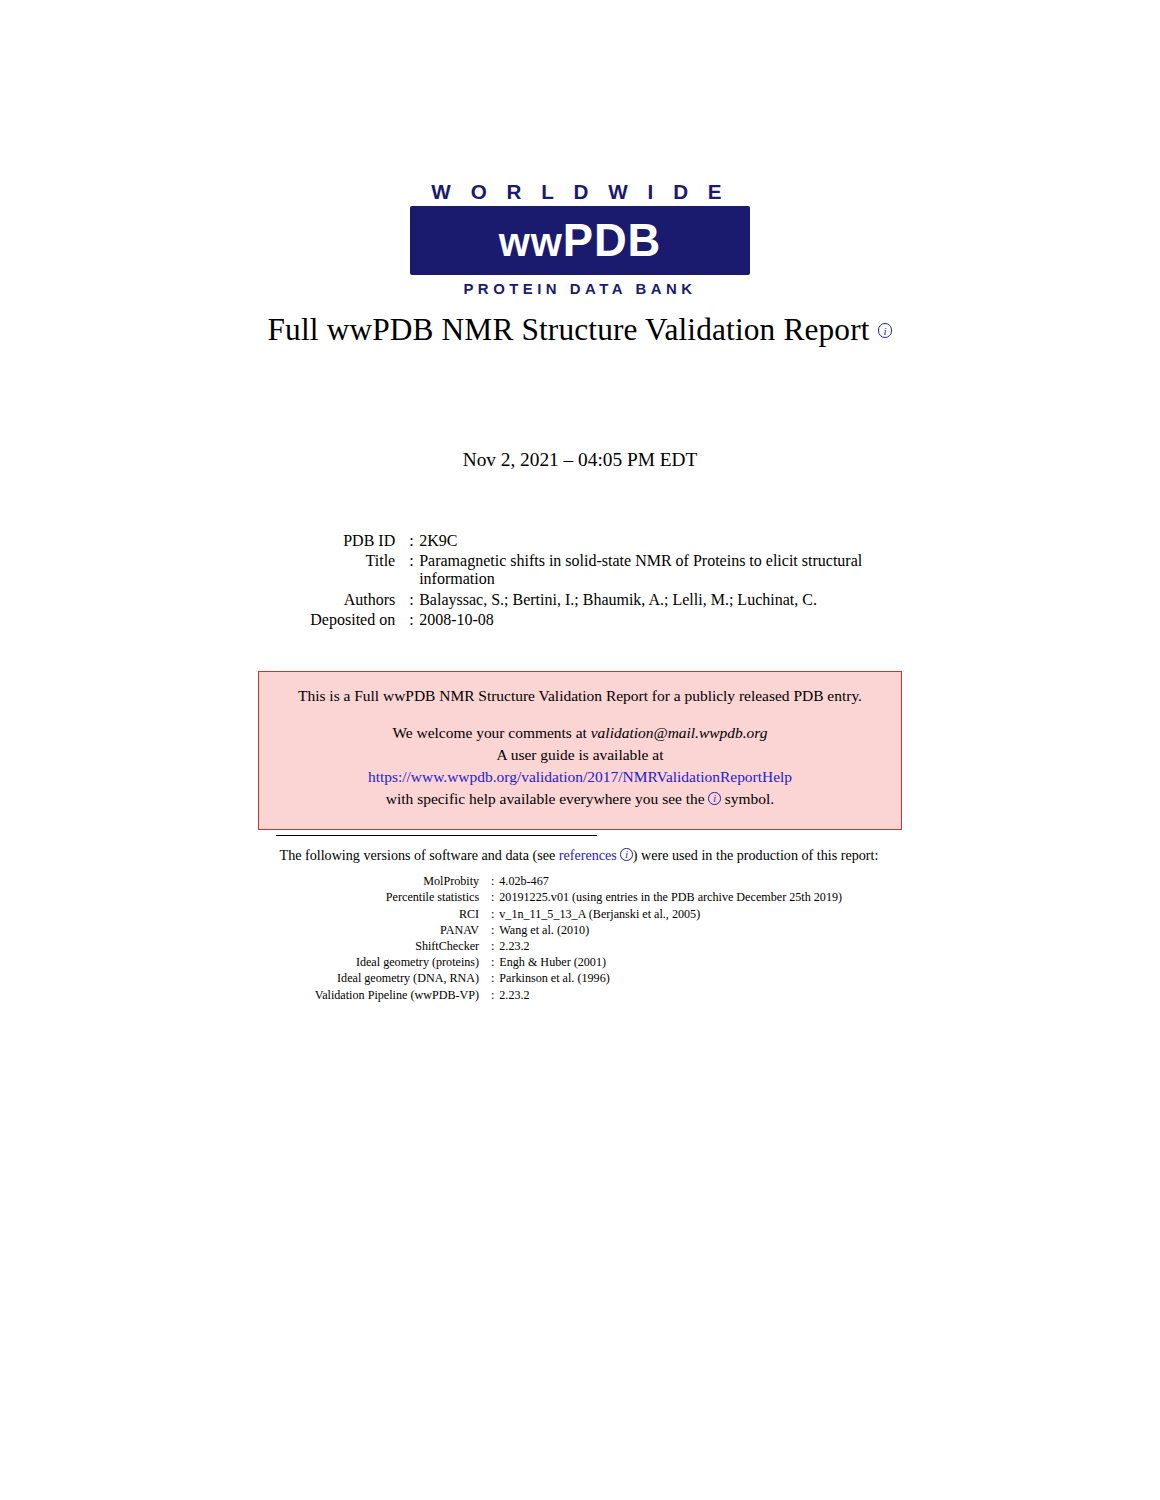W O R L D W I D E
ww PDB
PROTEIN DATA BANK
Full wwPDB NMR Structure Validation Report i
Nov 2, 2021 – 04:05 PM EDT
| PDB ID | : | 2K9C |
| Title | : | Paramagnetic shifts in solid-state NMR of Proteins to elicit structural information |
| Authors | : | Balayssac, S.; Bertini, I.; Bhaumik, A.; Lelli, M.; Luchinat, C. |
| Deposited on | : | 2008-10-08 |
This is a Full wwPDB NMR Structure Validation Report for a publicly released PDB entry.
We welcome your comments at validation@mail.wwpdb.org
A user guide is available at
https://www.wwpdb.org/validation/2017/NMRValidationReportHelp
with specific help available everywhere you see the i symbol.
The following versions of software and data (see references i) were used in the production of this report:
| MolProbity | : | 4.02b-467 |
| Percentile statistics | : | 20191225.v01 (using entries in the PDB archive December 25th 2019) |
| RCI | : | v_1n_11_5_13_A (Berjanski et al., 2005) |
| PANAV | : | Wang et al. (2010) |
| ShiftChecker | : | 2.23.2 |
| Ideal geometry (proteins) | : | Engh & Huber (2001) |
| Ideal geometry (DNA, RNA) | : | Parkinson et al. (1996) |
| Validation Pipeline (wwPDB-VP) | : | 2.23.2 |